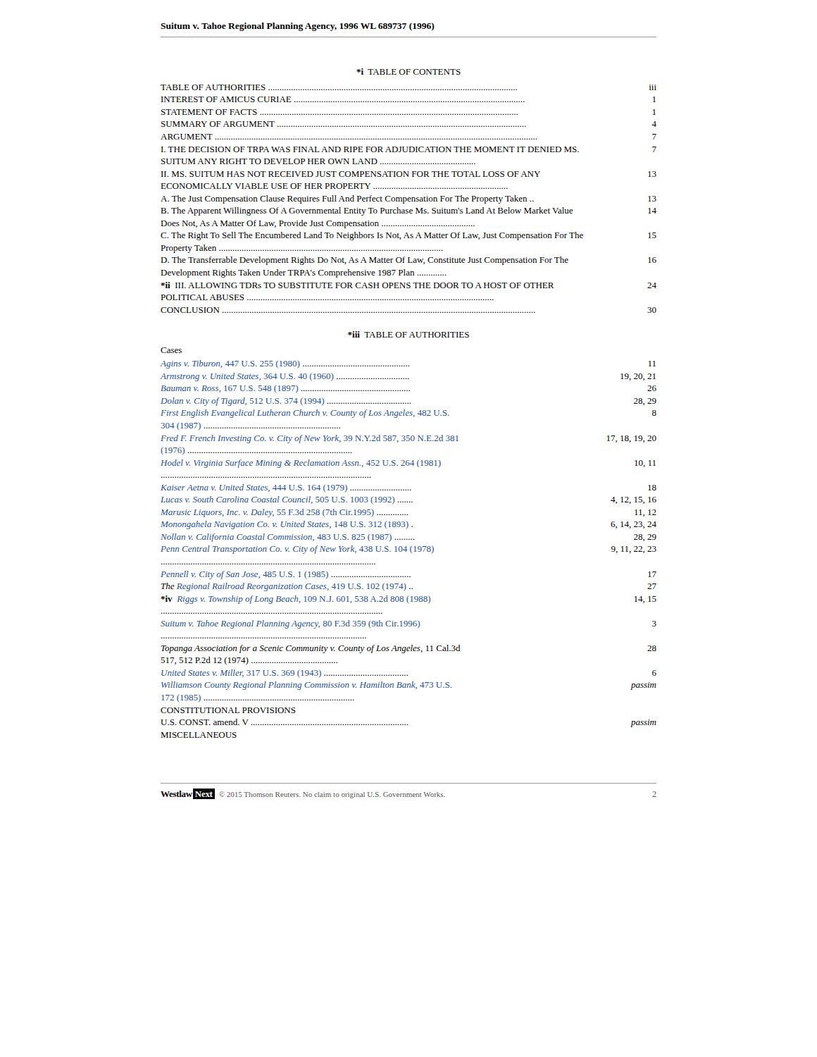Suitum v. Tahoe Regional Planning Agency, 1996 WL 689737 (1996)
*i TABLE OF CONTENTS
| TABLE OF AUTHORITIES ............................................................................................................. | iii |
| INTEREST OF AMICUS CURIAE ..................................................................................................... | 1 |
| STATEMENT OF FACTS ................................................................................................................. | 1 |
| SUMMARY OF ARGUMENT ............................................................................................................. | 4 |
| ARGUMENT ............................................................................................................................................. | 7 |
| I. THE DECISION OF TRPA WAS FINAL AND RIPE FOR ADJUDICATION THE MOMENT IT DENIED MS. SUITUM ANY RIGHT TO DEVELOP HER OWN LAND .......................................... | 7 |
| II. MS. SUITUM HAS NOT RECEIVED JUST COMPENSATION FOR THE TOTAL LOSS OF ANY ECONOMICALLY VIABLE USE OF HER PROPERTY ........................................................... | 13 |
| A. The Just Compensation Clause Requires Full And Perfect Compensation For The Property Taken .. | 13 |
| B. The Apparent Willingness Of A Governmental Entity To Purchase Ms. Suitum's Land At Below Market Value Does Not, As A Matter Of Law, Provide Just Compensation ......................................... | 14 |
| C. The Right To Sell The Encumbered Land To Neighbors Is Not, As A Matter Of Law, Just Compensation For The Property Taken .................................................................................................. | 15 |
| D. The Transferrable Development Rights Do Not, As A Matter Of Law, Constitute Just Compensation For The Development Rights Taken Under TRPA's Comprehensive 1987 Plan ............. | 16 |
| *ii III. ALLOWING TDRs TO SUBSTITUTE FOR CASH OPENS THE DOOR TO A HOST OF OTHER POLITICAL ABUSES ............................................................................................................ | 24 |
| CONCLUSION ......................................................................................................................................... | 30 |
*iii TABLE OF AUTHORITIES
Cases
| Agins v. Tiburon, 447 U.S. 255 (1980) ............................................... | 11 |
| Armstrong v. United States, 364 U.S. 40 (1960) ................................ | 19, 20, 21 |
| Bauman v. Ross, 167 U.S. 548 (1897) ................................................ | 26 |
| Dolan v. City of Tigard, 512 U.S. 374 (1994) ..................................... | 28, 29 |
| First English Evangelical Lutheran Church v. County of Los Angeles, 482 U.S. 304 (1987) ............................................................ | 8 |
| Fred F. French Investing Co. v. City of New York, 39 N.Y.2d 587, 350 N.E.2d 381 (1976) ........................................................................ | 17, 18, 19, 20 |
| Hodel v. Virginia Surface Mining & Reclamation Assn., 452 U.S. 264 (1981) ............................................................................................ | 10, 11 |
| Kaiser Aetna v. United States, 444 U.S. 164 (1979) ........................... | 18 |
| Lucas v. South Carolina Coastal Council, 505 U.S. 1003 (1992) ....... | 4, 12, 15, 16 |
| Marusic Liquors, Inc. v. Daley, 55 F.3d 258 (7th Cir.1995) .............. | 11, 12 |
| Monongahela Navigation Co. v. United States, 148 U.S. 312 (1893) . | 6, 14, 23, 24 |
| Nollan v. California Coastal Commission, 483 U.S. 825 (1987) ......... | 28, 29 |
| Penn Central Transportation Co. v. City of New York, 438 U.S. 104 (1978) .............................................................................................. | 9, 11, 22, 23 |
| Pennell v. City of San Jose, 485 U.S. 1 (1985) ................................... | 17 |
| The Regional Railroad Reorganization Cases, 419 U.S. 102 (1974) .. | 27 |
| *iv Riggs v. Township of Long Beach, 109 N.J. 601, 538 A.2d 808 (1988) ................................................................................................. | 14, 15 |
| Suitum v. Tahoe Regional Planning Agency, 80 F.3d 359 (9th Cir.1996) .......................................................................................... | 3 |
| Topanga Association for a Scenic Community v. County of Los Angeles , 11 Cal.3d 517, 512 P.2d 12 (1974) ...................................... | 28 |
| United States v. Miller, 317 U.S. 369 (1943) ..................................... | 6 |
| Williamson County Regional Planning Commission v. Hamilton Bank, 473 U.S. 172 (1985) .................................................................. | passim |
| CONSTITUTIONAL PROVISIONS | |
| U.S. CONST. amend. V ..................................................................... | passim |
| MISCELLANEOUS | |
WestlawNext © 2015 Thomson Reuters. No claim to original U.S. Government Works.
2